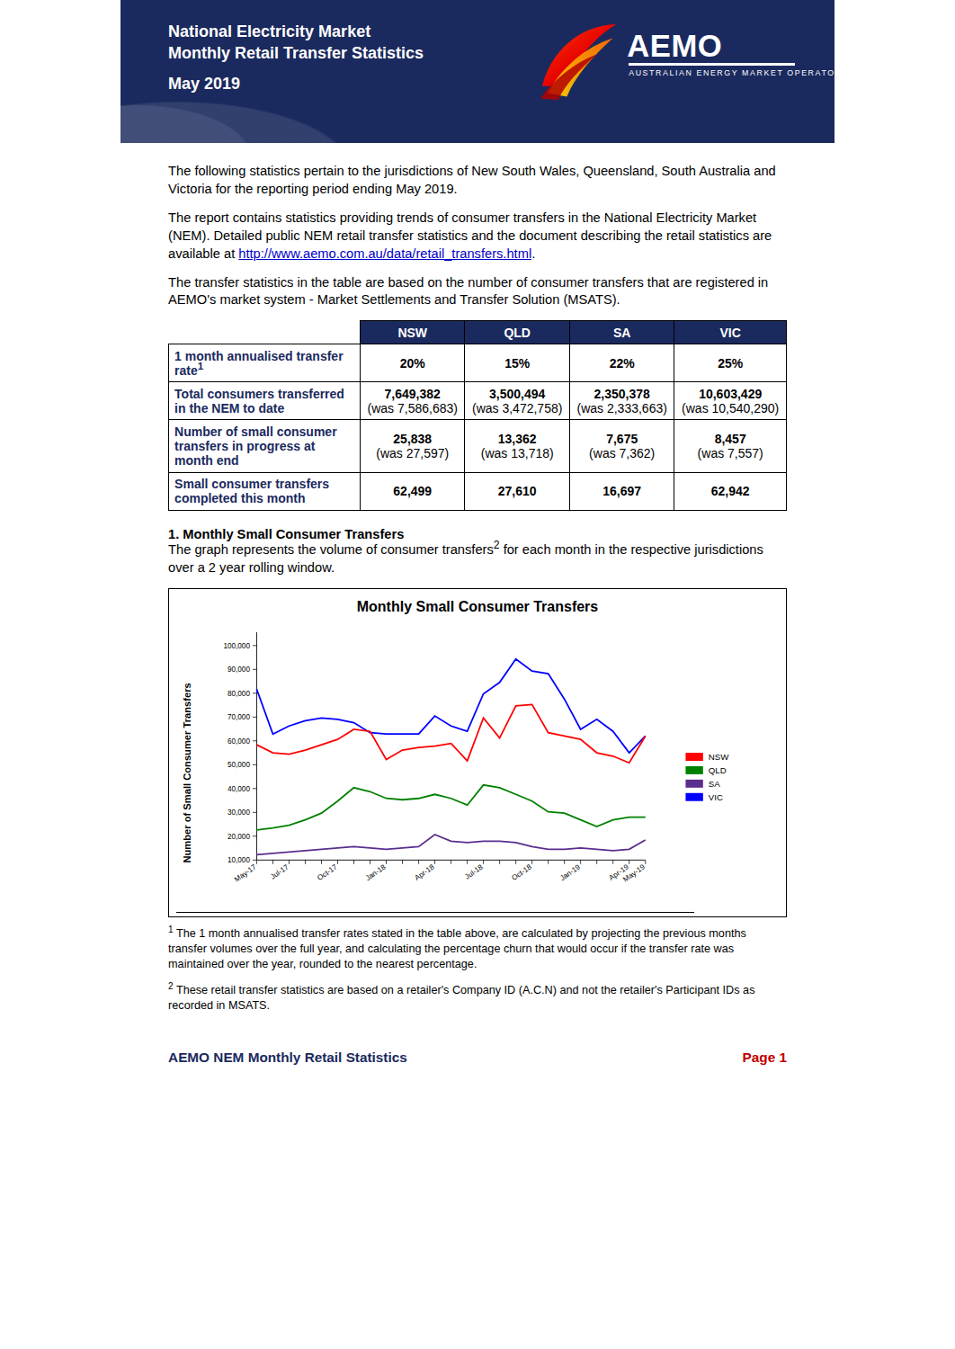National Electricity Market
Monthly Retail Transfer Statistics
May 2019
AEMO
AUSTRALIAN ENERGY MARKET OPERATOR
The following statistics pertain to the jurisdictions of New South Wales, Queensland, South Australia and Victoria for the reporting period ending May 2019.
The report contains statistics providing trends of consumer transfers in the National Electricity Market (NEM). Detailed public NEM retail transfer statistics and the document describing the retail statistics are available at http://www.aemo.com.au/data/retail_transfers.html.
The transfer statistics in the table are based on the number of consumer transfers that are registered in AEMO's market system - Market Settlements and Transfer Solution (MSATS).
| | NSW | QLD | SA | VIC |
| --- | --- | --- | --- | --- |
| 1 month annualised transfer rate 1 | 20% | 15% | 22% | 25% |
| Total consumers transferred in the NEM to date | 7,649,382 (was 7,586,683) | 3,500,494 (was 3,472,758) | 2,350,378 (was 2,333,663) | 10,603,429 (was 10,540,290) |
| Number of small consumer transfers in progress at month end | 25,838 (was 27,597) | 13,362 (was 13,718) | 7,675 (was 7,362) | 8,457 (was 7,557) |
| Small consumer transfers completed this month | 62,499 | 27,610 | 16,697 | 62,942 |
1. Monthly Small Consumer Transfers
The graph represents the volume of consumer transfers2 for each month in the respective jurisdictions over a 2 year rolling window.
Monthly Small Consumer Transfers
Number of Small Consumer Transfers 100,000 90,000 80,000 70,000 60,000 50,000 40,000 30,000 20,000 10,000 May-17 Jul-17 Oct-17 Jan-18 Apr-18 Jul-18 Oct-18 Jan-19 Apr-19 May-19 NSW QLD SA VIC
1 The 1 month annualised transfer rates stated in the table above, are calculated by projecting the previous months transfer volumes over the full year, and calculating the percentage churn that would occur if the transfer rate was maintained over the year, rounded to the nearest percentage.
2 These retail transfer statistics are based on a retailer's Company ID (A.C.N) and not the retailer's Participant IDs as recorded in MSATS.
AEMO NEM Monthly Retail Statistics
Page 1